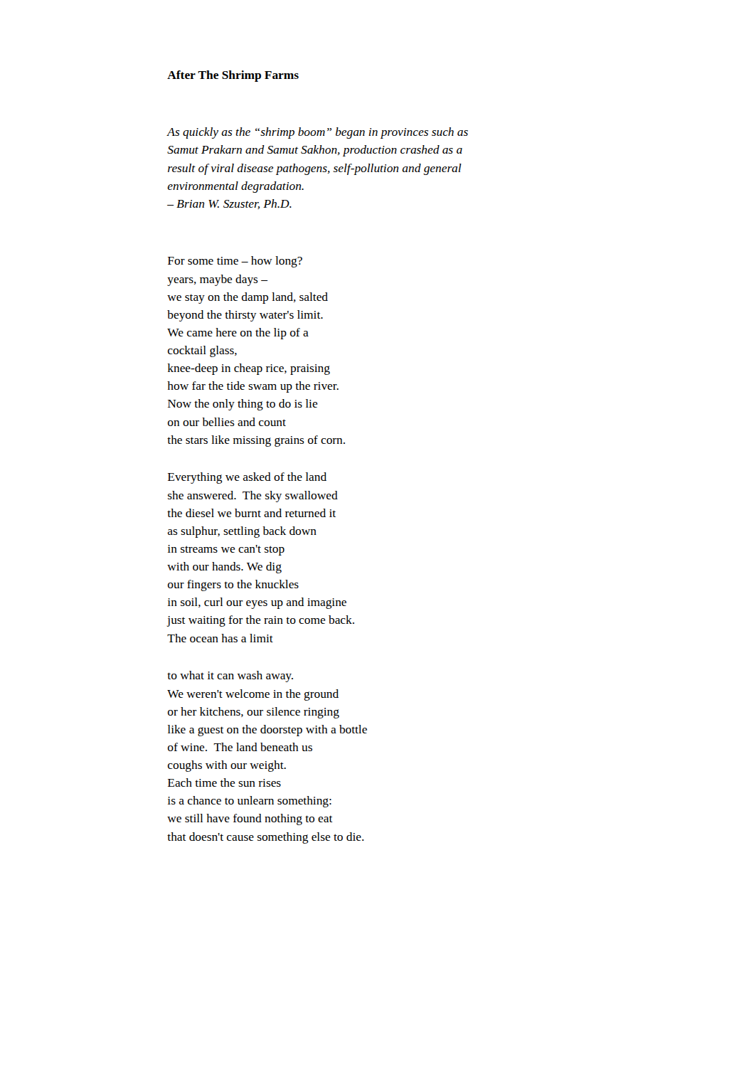After The Shrimp Farms
As quickly as the “shrimp boom” began in provinces such as Samut Prakarn and Samut Sakhon, production crashed as a result of viral disease pathogens, self-pollution and general environmental degradation.
– Brian W. Szuster, Ph.D.
For some time – how long? years, maybe days – we stay on the damp land, salted beyond the thirsty water's limit. We came here on the lip of a cocktail glass, knee-deep in cheap rice, praising how far the tide swam up the river. Now the only thing to do is lie on our bellies and count the stars like missing grains of corn.
Everything we asked of the land she answered. The sky swallowed the diesel we burnt and returned it as sulphur, settling back down in streams we can't stop with our hands. We dig our fingers to the knuckles in soil, curl our eyes up and imagine just waiting for the rain to come back. The ocean has a limit
to what it can wash away. We weren't welcome in the ground or her kitchens, our silence ringing like a guest on the doorstep with a bottle of wine. The land beneath us coughs with our weight. Each time the sun rises is a chance to unlearn something: we still have found nothing to eat that doesn't cause something else to die.